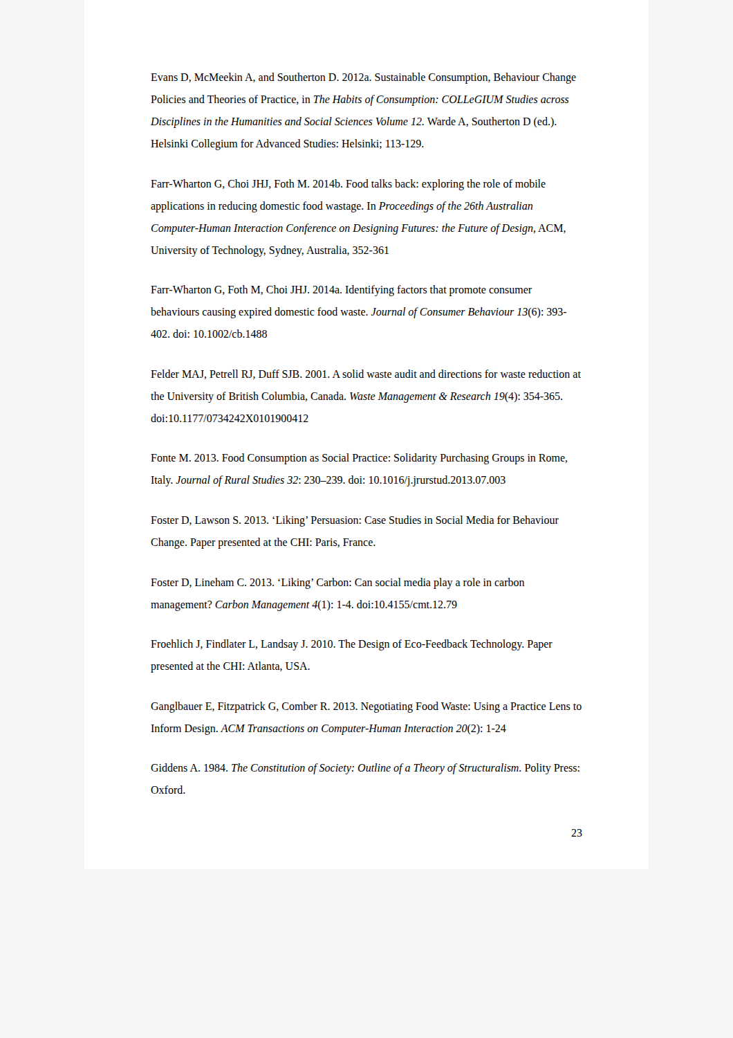Evans D, McMeekin A, and Southerton D. 2012a. Sustainable Consumption, Behaviour Change Policies and Theories of Practice, in The Habits of Consumption: COLLeGIUM Studies across Disciplines in the Humanities and Social Sciences Volume 12. Warde A, Southerton D (ed.). Helsinki Collegium for Advanced Studies: Helsinki; 113-129.
Farr-Wharton G, Choi JHJ, Foth M. 2014b. Food talks back: exploring the role of mobile applications in reducing domestic food wastage. In Proceedings of the 26th Australian Computer-Human Interaction Conference on Designing Futures: the Future of Design, ACM, University of Technology, Sydney, Australia, 352-361
Farr-Wharton G, Foth M, Choi JHJ. 2014a. Identifying factors that promote consumer behaviours causing expired domestic food waste. Journal of Consumer Behaviour 13(6): 393-402. doi: 10.1002/cb.1488
Felder MAJ, Petrell RJ, Duff SJB. 2001. A solid waste audit and directions for waste reduction at the University of British Columbia, Canada. Waste Management & Research 19(4): 354-365. doi:10.1177/0734242X0101900412
Fonte M. 2013. Food Consumption as Social Practice: Solidarity Purchasing Groups in Rome, Italy. Journal of Rural Studies 32: 230–239. doi: 10.1016/j.jrurstud.2013.07.003
Foster D, Lawson S. 2013. ‘Liking’ Persuasion: Case Studies in Social Media for Behaviour Change. Paper presented at the CHI: Paris, France.
Foster D, Lineham C. 2013. ‘Liking’ Carbon: Can social media play a role in carbon management? Carbon Management 4(1): 1-4. doi:10.4155/cmt.12.79
Froehlich J, Findlater L, Landsay J. 2010. The Design of Eco-Feedback Technology. Paper presented at the CHI: Atlanta, USA.
Ganglbauer E, Fitzpatrick G, Comber R. 2013. Negotiating Food Waste: Using a Practice Lens to Inform Design. ACM Transactions on Computer-Human Interaction 20(2): 1-24
Giddens A. 1984. The Constitution of Society: Outline of a Theory of Structuralism. Polity Press: Oxford.
23